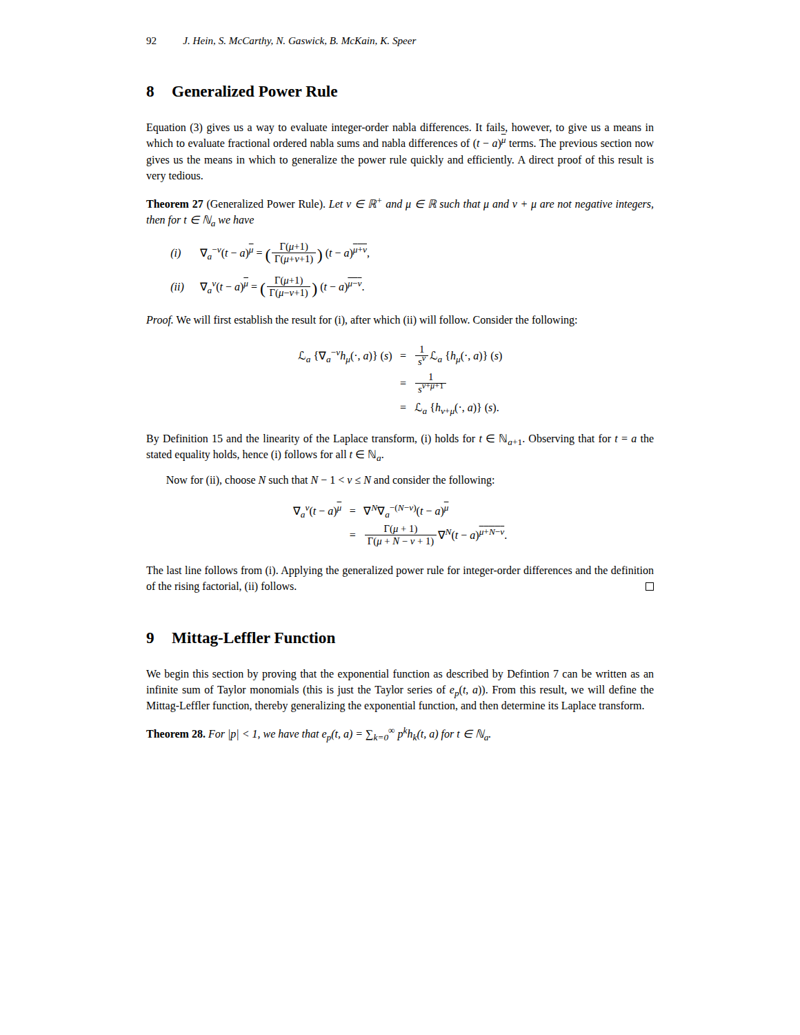92 J. Hein, S. McCarthy, N. Gaswick, B. McKain, K. Speer
8 Generalized Power Rule
Equation (3) gives us a way to evaluate integer-order nabla differences. It fails, however, to give us a means in which to evaluate fractional ordered nabla sums and nabla differences of (t − a)μ terms. The previous section now gives us the means in which to generalize the power rule quickly and efficiently. A direct proof of this result is very tedious.
Theorem 27 (Generalized Power Rule). Let ν ∈ ℝ+ and μ ∈ ℝ such that μ and ν + μ are not negative integers, then for t ∈ ℕa we have
(i) ∇a−ν(t − a)μ = (Γ(μ+1) Γ(μ+ν+1)) (t − a)μ+ν,
(ii) ∇aν(t − a)μ = (Γ(μ+1) Γ(μ−ν+1)) (t − a)μ−ν.
Proof. We will first establish the result for (i), after which (ii) will follow. Consider the following:
| ℒ a {∇ a − ν h μ (·, a )} ( s ) | = | 1 s ν ℒ a { h μ (·, a )} ( s ) |
| | = | 1 s ν + μ +1 |
| | = | ℒ a { h ν + μ (·, a )} ( s ). |
By Definition 15 and the linearity of the Laplace transform, (i) holds for t ∈ ℕa+1. Observing that for t = a the stated equality holds, hence (i) follows for all t ∈ ℕa.
Now for (ii), choose N such that N − 1 < ν ≤ N and consider the following:
| ∇ a ν ( t − a ) μ | = | ∇ N ∇ a −( N − ν ) ( t − a ) μ |
| | = | Γ( μ + 1) Γ( μ + N − ν + 1) ∇ N ( t − a ) μ + N − ν . |
The last line follows from (i). Applying the generalized power rule for integer-order differences and the definition of the rising factorial, (ii) follows.
9 Mittag-Leffler Function
We begin this section by proving that the exponential function as described by Defintion 7 can be written as an infinite sum of Taylor monomials (this is just the Taylor series of ep(t, a)). From this result, we will define the Mittag-Leffler function, thereby generalizing the exponential function, and then determine its Laplace transform.
Theorem 28. For |p| < 1, we have that ep(t, a) = ∑k=0∞ pkhk(t, a) for t ∈ ℕa.